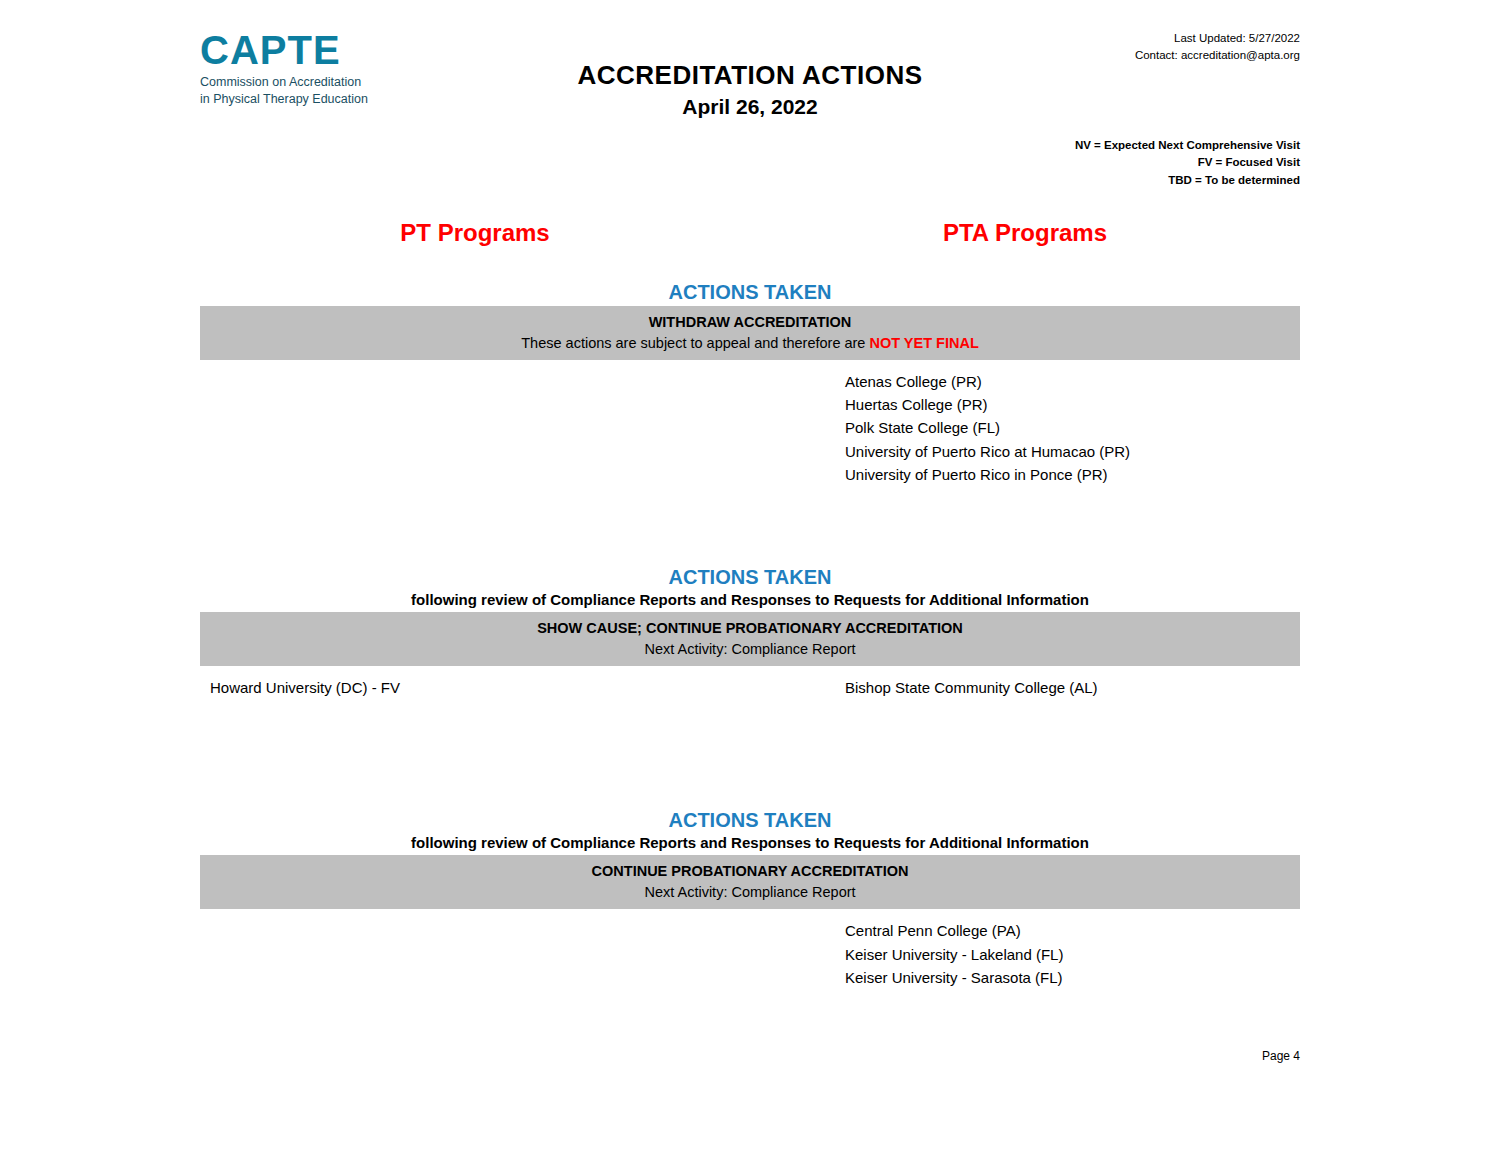CAPTE
Commission on Accreditation
in Physical Therapy Education
ACCREDITATION ACTIONS
April 26, 2022
Last Updated: 5/27/2022
Contact: accreditation@apta.org
NV = Expected Next Comprehensive Visit
FV = Focused Visit
TBD = To be determined
PT Programs
PTA Programs
ACTIONS TAKEN
WITHDRAW ACCREDITATION
These actions are subject to appeal and therefore are NOT YET FINAL
Atenas College (PR)
Huertas College (PR)
Polk State College (FL)
University of Puerto Rico at Humacao (PR)
University of Puerto Rico in Ponce (PR)
ACTIONS TAKEN
following review of Compliance Reports and Responses to Requests for Additional Information
SHOW CAUSE; CONTINUE PROBATIONARY ACCREDITATION
Next Activity: Compliance Report
Howard University (DC) - FV
Bishop State Community College (AL)
ACTIONS TAKEN
following review of Compliance Reports and Responses to Requests for Additional Information
CONTINUE PROBATIONARY ACCREDITATION
Next Activity: Compliance Report
Central Penn College (PA)
Keiser University - Lakeland (FL)
Keiser University - Sarasota (FL)
Page 4